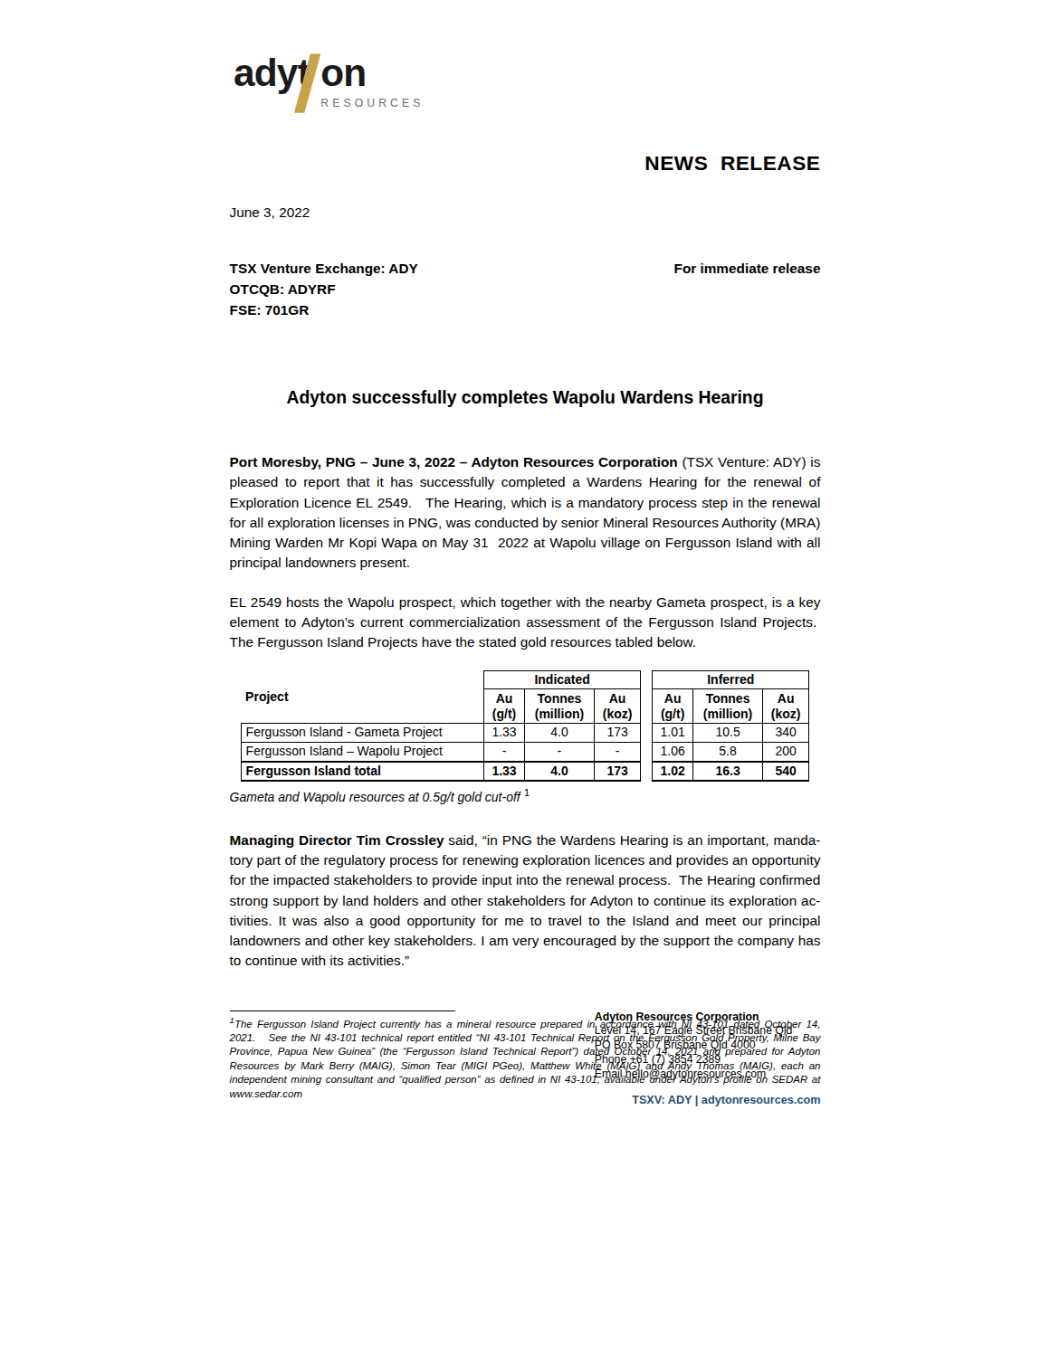Adyton Resources adyt on RESOURCES
NEWS RELEASE
June 3, 2022
TSX Venture Exchange: ADY
OTCQB: ADYRF
FSE: 701GR
For immediate release
Adyton successfully completes Wapolu Wardens Hearing
Port Moresby, PNG – June 3, 2022 – Adyton Resources Corporation (TSX Venture: ADY) is pleased to report that it has successfully completed a Wardens Hearing for the renewal of Exploration Licence EL 2549. The Hearing, which is a mandatory process step in the renewal for all exploration licenses in PNG, was conducted by senior Mineral Resources Authority (MRA) Mining Warden Mr Kopi Wapa on May 31 2022 at Wapolu village on Fergusson Island with all principal landowners present.
EL 2549 hosts the Wapolu prospect, which together with the nearby Gameta prospect, is a key element to Adyton’s current commercialization assessment of the Fergusson Island Projects. The Fergusson Island Projects have the stated gold resources tabled below.
| Project | Indicated | | Inferred |
| --- | --- | --- | --- |
| Au (g/t) | Tonnes (million) | Au (koz) | | Au (g/t) | Tonnes (million) | Au (koz) |
| Fergusson Island - Gameta Project | 1.33 | 4.0 | 173 | | 1.01 | 10.5 | 340 |
| Fergusson Island – Wapolu Project | - | - | - | | 1.06 | 5.8 | 200 |
| Fergusson Island total | 1.33 | 4.0 | 173 | | 1.02 | 16.3 | 540 |
Gameta and Wapolu resources at 0.5g/t gold cut-off 1
Managing Director Tim Crossley said, “in PNG the Wardens Hearing is an important, mandatory part of the regulatory process for renewing exploration licences and provides an opportunity for the impacted stakeholders to provide input into the renewal process. The Hearing confirmed strong support by land holders and other stakeholders for Adyton to continue its exploration activities. It was also a good opportunity for me to travel to the Island and meet our principal landowners and other key stakeholders. I am very encouraged by the support the company has to continue with its activities.”
1The Fergusson Island Project currently has a mineral resource prepared in accordance with NI 43-101 dated October 14, 2021. See the NI 43-101 technical report entitled “NI 43-101 Technical Report on the Fergusson Gold Property, Milne Bay Province, Papua New Guinea” (the “Fergusson Island Technical Report”) dated October 14, 2021 and prepared for Adyton Resources by Mark Berry (MAIG), Simon Tear (MIGI PGeo), Matthew White (MAIG) and Andy Thomas (MAIG), each an independent mining consultant and “qualified person” as defined in NI 43-101, available under Adyton’s profile on SEDAR at www.sedar.com
Adyton Resources Corporation
Level 14, 167 Eagle Street Brisbane Qld
PO Box 5807 Brisbane Qld 4000
Phone +61 (7) 3854 2389
Email hello@adytonresources.com
TSXV: ADY | adytonresources.com